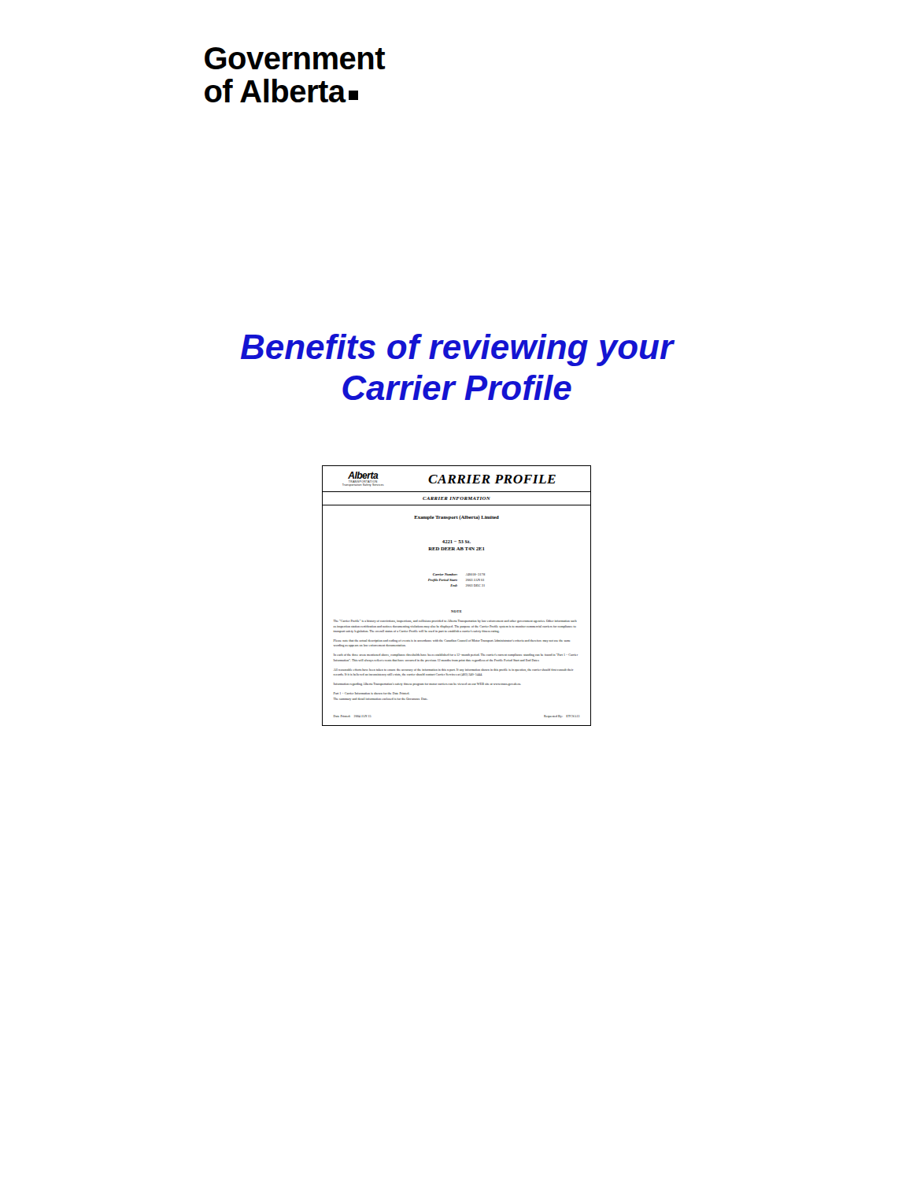Governmentof Alberta
Benefits of reviewing your
Carrier Profile
Alberta
TRANSPORTATION
Transportation Safety Services
CARRIER PROFILE
CARRIER INFORMATION
Example Transport (Alberta) Limited
4221 − 53 St.
RED DEER AB T4N 2E1
| Carrier Number: | AB018−3178 |
| Profile Period Start: | 2003 JAN 01 |
| End: | 2003 DEC 31 |
NOTE
The "Carrier Profile" is a history of convictions, inspections, and collisions provided to Alberta Transportation by law enforcement and other government agencies. Other information such as inspection station certification and notices documenting violations may also be displayed. The purpose of the Carrier Profile system is to monitor commercial carriers for compliance to transport safety legislation. The overall status of a Carrier Profile will be used in part to establish a carrier's safety fitness rating.
Please note that the actual description and coding of events is in accordance with the Canadian Council of Motor Transport Administrator's criteria and therefore may not use the same wording as appears on law enforcement documentation.
In each of the three areas mentioned above, compliance thresholds have been established for a 12−month period. The carrier's current compliance standing can be found in "Part 1 − Carrier Information". This will always reflect events that have occurred in the previous 12 months from print date regardless of the Profile Period Start and End Dates
All reasonable efforts have been taken to ensure the accuracy of the information in this report. If any information shown in this profile is in question, the carrier should first consult their records. If it is believed an inconsistency still exists, the carrier should contact Carrier Services at (403) 340−5444.
Information regarding Alberta Transportation's safety fitness program for motor carriers can be viewed on our WEB site at www.trans.gov.ab.ca.
Part 1 − Carrier Information is shown for the Date Printed.
The summary and detail information enclosed is for the Occurance Date.
Date Printed: 2004 JAN 15
Requested By: ETCSA13